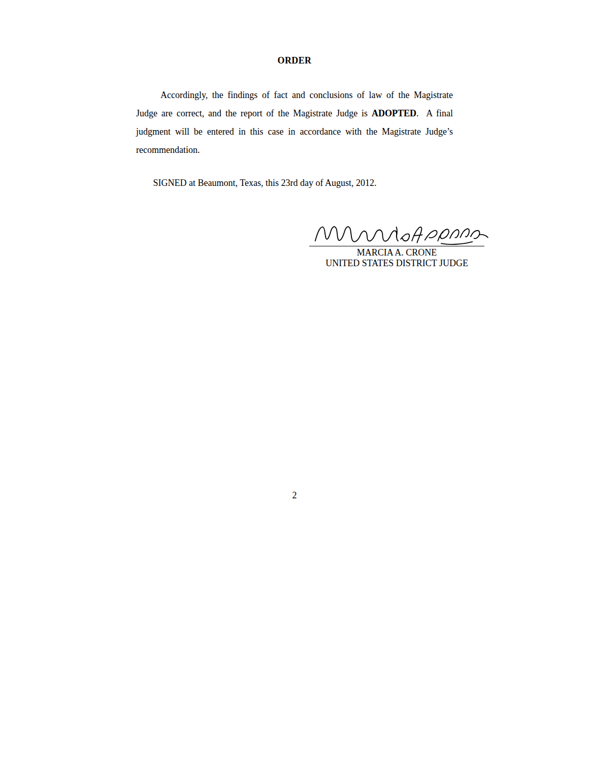ORDER
Accordingly, the findings of fact and conclusions of law of the Magistrate Judge are correct, and the report of the Magistrate Judge is ADOPTED. A final judgment will be entered in this case in accordance with the Magistrate Judge’s recommendation.
SIGNED at Beaumont, Texas, this 23rd day of August, 2012.
MARCIA A. CRONE
UNITED STATES DISTRICT JUDGE
2